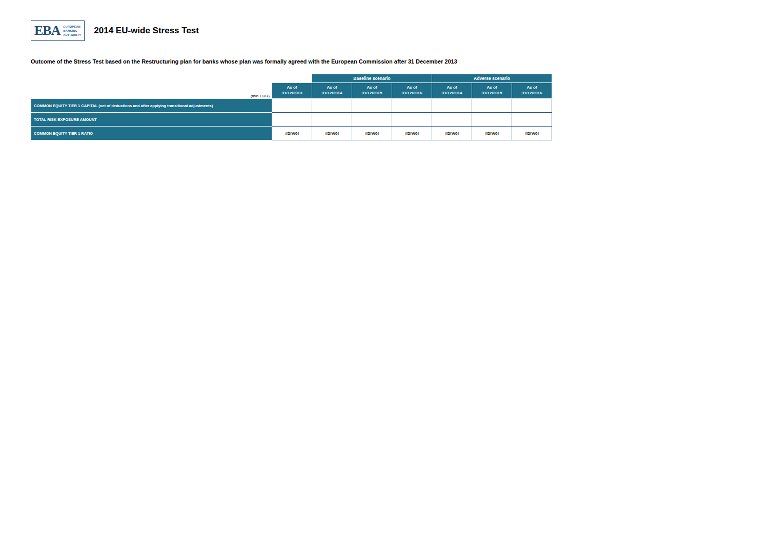EBA EUROPEAN
BANKING
AUTHORITY
2014 EU-wide Stress Test
Outcome of the Stress Test based on the Restructuring plan for banks whose plan was formally agreed with the European Commission after 31 December 2013
| | | Baseline scenario | Adverse scenario |
| (mln EUR) | As of 31/12/2013 | As of 31/12/2014 | As of 31/12/2015 | As of 31/12/2016 | As of 31/12/2014 | As of 31/12/2015 | As of 31/12/2016 |
| COMMON EQUITY TIER 1 CAPITAL (net of deductions and after applying transitional adjustments) | | | | | | | |
| TOTAL RISK EXPOSURE AMOUNT | | | | | | | |
| COMMON EQUITY TIER 1 RATIO | #DIV/0! | #DIV/0! | #DIV/0! | #DIV/0! | #DIV/0! | #DIV/0! | #DIV/0! |